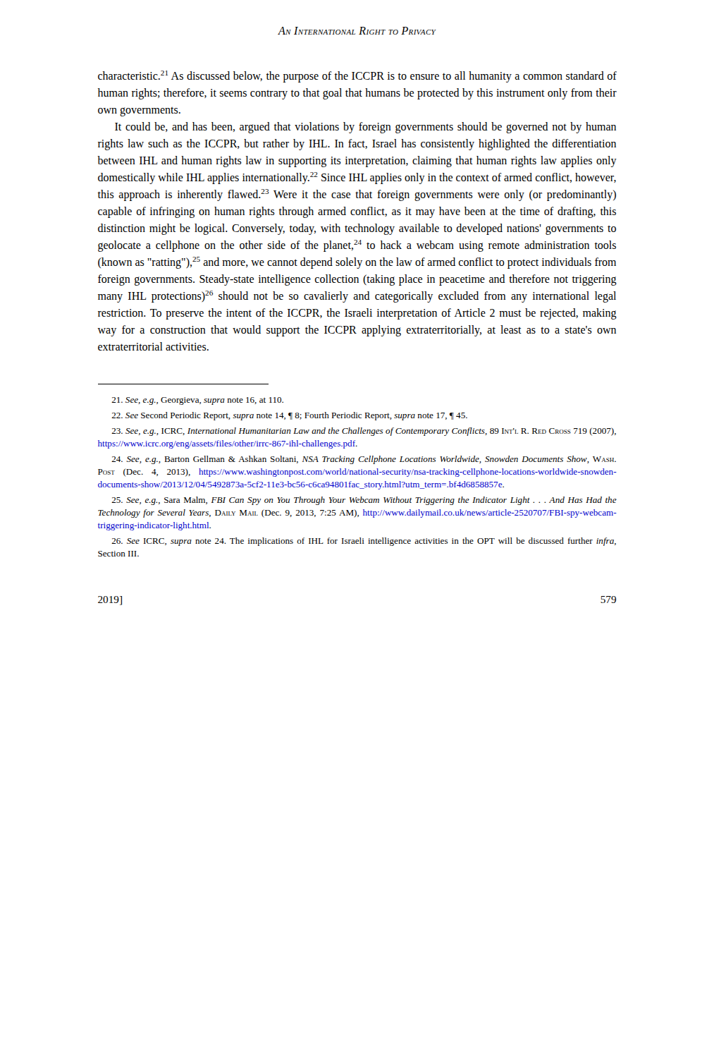An International Right to Privacy
characteristic.21 As discussed below, the purpose of the ICCPR is to ensure to all humanity a common standard of human rights; therefore, it seems contrary to that goal that humans be protected by this instrument only from their own governments.
It could be, and has been, argued that violations by foreign governments should be governed not by human rights law such as the ICCPR, but rather by IHL. In fact, Israel has consistently highlighted the differentiation between IHL and human rights law in supporting its interpretation, claiming that human rights law applies only domestically while IHL applies internationally.22 Since IHL applies only in the context of armed conflict, however, this approach is inherently flawed.23 Were it the case that foreign governments were only (or predominantly) capable of infringing on human rights through armed conflict, as it may have been at the time of drafting, this distinction might be logical. Conversely, today, with technology available to developed nations' governments to geolocate a cellphone on the other side of the planet,24 to hack a webcam using remote administration tools (known as "ratting"),25 and more, we cannot depend solely on the law of armed conflict to protect individuals from foreign governments. Steady-state intelligence collection (taking place in peacetime and therefore not triggering many IHL protections)26 should not be so cavalierly and categorically excluded from any international legal restriction. To preserve the intent of the ICCPR, the Israeli interpretation of Article 2 must be rejected, making way for a construction that would support the ICCPR applying extraterritorially, at least as to a state's own extraterritorial activities.
21. See, e.g., Georgieva, supra note 16, at 110.
22. See Second Periodic Report, supra note 14, ¶ 8; Fourth Periodic Report, supra note 17, ¶ 45.
23. See, e.g., ICRC, International Humanitarian Law and the Challenges of Contemporary Conflicts, 89 Int'l R. Red Cross 719 (2007), https://www.icrc.org/eng/assets/files/other/irrc-867-ihl-challenges.pdf.
24. See, e.g., Barton Gellman & Ashkan Soltani, NSA Tracking Cellphone Locations Worldwide, Snowden Documents Show, Wash. Post (Dec. 4, 2013), https://www.washingtonpost.com/world/national-security/nsa-tracking-cellphone-locations-worldwide-snowden-documents-show/2013/12/04/5492873a-5cf2-11e3-bc56-c6ca94801fac_story.html?utm_term=.bf4d6858857e.
25. See, e.g., Sara Malm, FBI Can Spy on You Through Your Webcam Without Triggering the Indicator Light . . . And Has Had the Technology for Several Years, Daily Mail (Dec. 9, 2013, 7:25 AM), http://www.dailymail.co.uk/news/article-2520707/FBI-spy-webcam-triggering-indicator-light.html.
26. See ICRC, supra note 24. The implications of IHL for Israeli intelligence activities in the OPT will be discussed further infra, Section III.
2019] 579